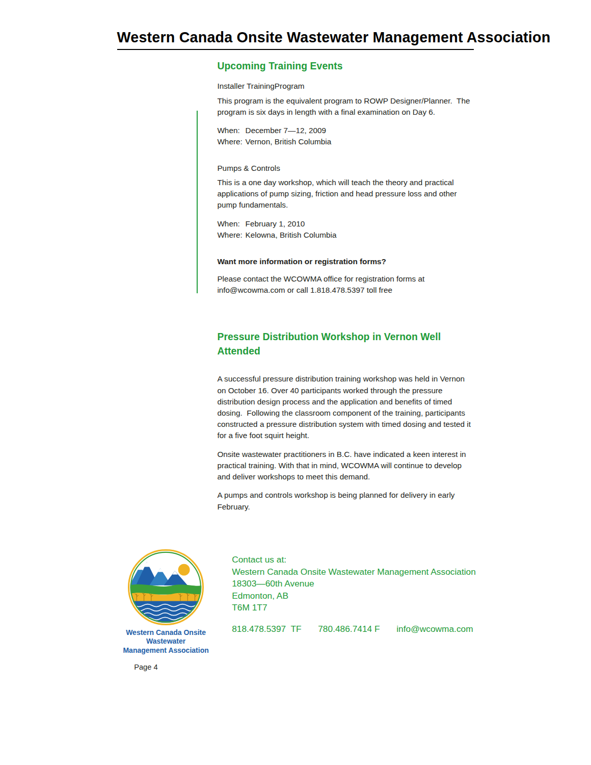Western Canada Onsite Wastewater Management Association
Upcoming Training Events
Installer TrainingProgram
This program is the equivalent program to ROWP Designer/Planner. The program is six days in length with a final examination on Day 6.
When: December 7—12, 2009
Where: Vernon, British Columbia
Pumps & Controls
This is a one day workshop, which will teach the theory and practical applications of pump sizing, friction and head pressure loss and other pump fundamentals.
When: February 1, 2010
Where: Kelowna, British Columbia
Want more information or registration forms?
Please contact the WCOWMA office for registration forms at info@wcowma.com or call 1.818.478.5397 toll free
Pressure Distribution Workshop in Vernon Well Attended
A successful pressure distribution training workshop was held in Vernon on October 16. Over 40 participants worked through the pressure distribution design process and the application and benefits of timed dosing. Following the classroom component of the training, participants constructed a pressure distribution system with timed dosing and tested it for a five foot squirt height.
Onsite wastewater practitioners in B.C. have indicated a keen interest in practical training. With that in mind, WCOWMA will continue to develop and deliver workshops to meet this demand.
A pumps and controls workshop is being planned for delivery in early February.
Western Canada Onsite Wastewater
Management Association
Page 4
Contact us at:
Western Canada Onsite Wastewater Management Association
18303—60th Avenue
Edmonton, AB
T6M 1T7
818.478.5397 TF 780.486.7414 F info@wcowma.com